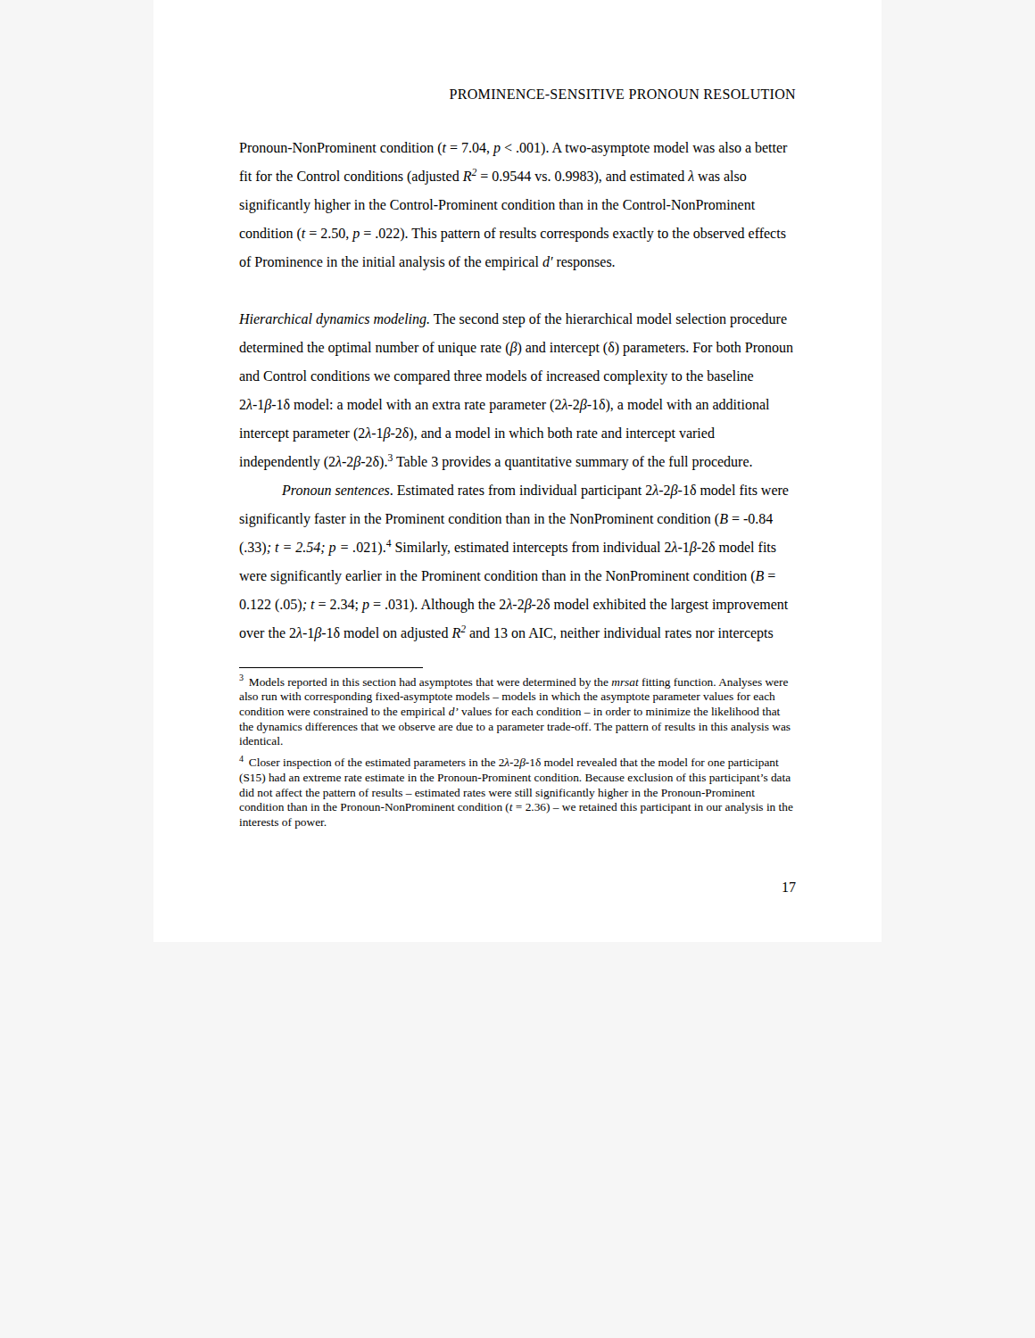PROMINENCE-SENSITIVE PRONOUN RESOLUTION
Pronoun-NonProminent condition (t = 7.04, p < .001). A two-asymptote model was also a better fit for the Control conditions (adjusted R2 = 0.9544 vs. 0.9983), and estimated λ was also significantly higher in the Control-Prominent condition than in the Control-NonProminent condition (t = 2.50, p = .022). This pattern of results corresponds exactly to the observed effects of Prominence in the initial analysis of the empirical d′ responses.
Hierarchical dynamics modeling. The second step of the hierarchical model selection procedure determined the optimal number of unique rate (β) and intercept (δ) parameters. For both Pronoun and Control conditions we compared three models of increased complexity to the baseline 2λ-1β-1δ model: a model with an extra rate parameter (2λ-2β-1δ), a model with an additional intercept parameter (2λ-1β-2δ), and a model in which both rate and intercept varied independently (2λ-2β-2δ).3 Table 3 provides a quantitative summary of the full procedure.
Pronoun sentences. Estimated rates from individual participant 2λ-2β-1δ model fits were significantly faster in the Prominent condition than in the NonProminent condition (B = -0.84 (.33); t = 2.54; p = . 021).4 Similarly, estimated intercepts from individual 2λ-1β-2δ model fits were significantly earlier in the Prominent condition than in the NonProminent condition (B = 0.122 (.05); t = 2.34; p = .031). Although the 2λ-2β-2δ model exhibited the largest improvement over the 2λ-1β-1δ model on adjusted R2 and 13 on AIC, neither individual rates nor intercepts
3 Models reported in this section had asymptotes that were determined by the mrsat fitting function. Analyses were also run with corresponding fixed-asymptote models – models in which the asymptote parameter values for each condition were constrained to the empirical d’ values for each condition – in order to minimize the likelihood that the dynamics differences that we observe are due to a parameter trade-off. The pattern of results in this analysis was identical.
4 Closer inspection of the estimated parameters in the 2λ-2β-1δ model revealed that the model for one participant (S15) had an extreme rate estimate in the Pronoun-Prominent condition. Because exclusion of this participant’s data did not affect the pattern of results – estimated rates were still significantly higher in the Pronoun-Prominent condition than in the Pronoun-NonProminent condition (t = 2.36) – we retained this participant in our analysis in the interests of power.
17